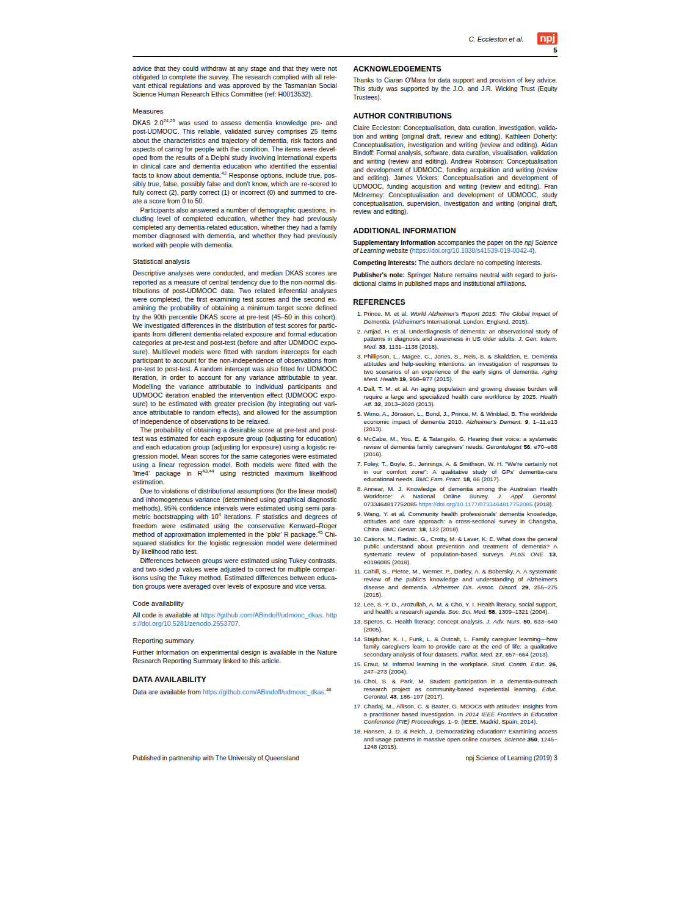C. Eccleston et al.
npj
5
advice that they could withdraw at any stage and that they were not obligated to complete the survey. The research complied with all relevant ethical regulations and was approved by the Tasmanian Social Science Human Research Ethics Committee (ref: H0013532).
Measures
DKAS 2.024,25 was used to assess dementia knowledge pre- and post-UDMOOC. This reliable, validated survey comprises 25 items about the characteristics and trajectory of dementia, risk factors and aspects of caring for people with the condition. The items were developed from the results of a Delphi study involving international experts in clinical care and dementia education who identified the essential facts to know about dementia.42 Response options, include true, possibly true, false, possibly false and don't know, which are re-scored to fully correct (2), partly correct (1) or incorrect (0) and summed to create a score from 0 to 50.
Participants also answered a number of demographic questions, including level of completed education, whether they had previously completed any dementia-related education, whether they had a family member diagnosed with dementia, and whether they had previously worked with people with dementia.
Statistical analysis
Descriptive analyses were conducted, and median DKAS scores are reported as a measure of central tendency due to the non-normal distributions of post-UDMOOC data. Two related inferential analyses were completed, the first examining test scores and the second examining the probability of obtaining a minimum target score defined by the 90th percentile DKAS score at pre-test (45–50 in this cohort). We investigated differences in the distribution of test scores for participants from different dementia-related exposure and formal education categories at pre-test and post-test (before and after UDMOOC exposure). Multilevel models were fitted with random intercepts for each participant to account for the non-independence of observations from pre-test to post-test. A random intercept was also fitted for UDMOOC iteration, in order to account for any variance attributable to year. Modelling the variance attributable to individual participants and UDMOOC iteration enabled the intervention effect (UDMOOC exposure) to be estimated with greater precision (by integrating out variance attributable to random effects), and allowed for the assumption of independence of observations to be relaxed.
The probability of obtaining a desirable score at pre-test and post-test was estimated for each exposure group (adjusting for education) and each education group (adjusting for exposure) using a logistic regression model. Mean scores for the same categories were estimated using a linear regression model. Both models were fitted with the ‘lme4’ package in R43,44 using restricted maximum likelihood estimation.
Due to violations of distributional assumptions (for the linear model) and inhomogeneous variance (determined using graphical diagnostic methods), 95% confidence intervals were estimated using semi-parametric bootstrapping with 104 iterations. F statistics and degrees of freedom were estimated using the conservative Kenward–Roger method of approximation implemented in the ‘pbkr’ R package.45 Chi-squared statistics for the logistic regression model were determined by likelihood ratio test.
Differences between groups were estimated using Tukey contrasts, and two-sided p values were adjusted to correct for multiple comparisons using the Tukey method. Estimated differences between education groups were averaged over levels of exposure and vice versa.
Code availability
All code is available at https://github.com/ABindoff/udmooc_dkas. https://doi.org/10.5281/zenodo.2553707.
Reporting summary
Further information on experimental design is available in the Nature Research Reporting Summary linked to this article.
DATA AVAILABILITY
Data are available from https://github.com/ABindoff/udmooc_dkas.46
ACKNOWLEDGEMENTS
Thanks to Ciaran O'Mara for data support and provision of key advice. This study was supported by the J.O. and J.R. Wicking Trust (Equity Trustees).
AUTHOR CONTRIBUTIONS
Claire Eccleston: Conceptualisation, data curation, investigation, validation and writing (original draft, review and editing). Kathleen Doherty: Conceptualisation, investigation and writing (review and editing). Aidan Bindoff: Formal analysis, software, data curation, visualisation, validation and writing (review and editing). Andrew Robinson: Conceptualisation and development of UDMOOC, funding acquisition and writing (review and editing). James Vickers: Conceptualisation and development of UDMOOC, funding acquisition and writing (review and editing). Fran McInerney: Conceptualisation and development of UDMOOC, study conceptualisation, supervision, investigation and writing (original draft, review and editing).
ADDITIONAL INFORMATION
Supplementary Information accompanies the paper on the npj Science of Learning website (https://doi.org/10.1038/s41539-019-0042-4).
Competing interests: The authors declare no competing interests.
Publisher's note: Springer Nature remains neutral with regard to jurisdictional claims in published maps and institutional affiliations.
REFERENCES
Prince, M. et al. World Alzheimer's Report 2015: The Global Impact of Dementia. (Alzheimer's International, London, England, 2015).
Amjad, H. et al. Underdiagnosis of dementia: an observational study of patterns in diagnosis and awareness in US older adults. J. Gen. Intern. Med. 33, 1131–1138 (2018).
Phillipson, L., Magee, C., Jones, S., Reis, S. & Skaldzien, E. Dementia attitudes and help-seeking intentions: an investigation of responses to two scenarios of an experience of the early signs of dementia. Aging Ment. Health 19, 968–977 (2015).
Dall, T. M. et al. An aging population and growing disease burden will require a large and specialized health care workforce by 2025. Health Aff. 32, 2013–2020 (2013).
Wimo, A., Jönsson, L., Bond, J., Prince, M. & Winblad, B. The worldwide economic impact of dementia 2010. Alzheimer's Dement. 9, 1–11.e13 (2013).
McCabe, M., You, E. & Tatangelo, G. Hearing their voice: a systematic review of dementia family caregivers' needs. Gerontologist 56, e70–e88 (2016).
Foley, T., Boyle, S., Jennings, A. & Smithson, W. H. "We're certainly not in our comfort zone": A qualitative study of GPs' dementia-care educational needs. BMC Fam. Pract. 18, 66 (2017).
Annear, M. J. Knowledge of dementia among the Australian Health Workforce: A National Online Survey. J. Appl. Gerontol. 0733464817752085 https://doi.org/10.1177/0733464817752085 (2018).
Wang, Y. et al. Community health professionals' dementia knowledge, attitudes and care approach: a cross-sectional survey in Changsha, China. BMC Geriatr. 18, 122 (2018).
Cations, M., Radisic, G., Crotty, M. & Laver, K. E. What does the general public understand about prevention and treatment of dementia? A systematic review of population-based surveys. PLoS ONE 13, e0196085 (2018).
Cahill, S., Pierce, M., Werner, P., Darley, A. & Bobersky, A. A systematic review of the public's knowledge and understanding of Alzheimer's disease and dementia. Alzheimer Dis. Assoc. Disord. 29, 255–275 (2015).
Lee, S.-Y. D., Arozullah, A. M. & Cho, Y. I. Health literacy, social support, and health: a research agenda. Soc. Sci. Med. 58, 1309–1321 (2004).
Speros, C. Health literacy: concept analysis. J. Adv. Nurs. 50, 633–640 (2005).
Stajduhar, K. I., Funk, L. & Outcalt, L. Family caregiver learning—how family caregivers learn to provide care at the end of life: a qualitative secondary analysis of four datasets. Palliat. Med. 27, 657–664 (2013).
Eraut, M. Informal learning in the workplace. Stud. Contin. Educ. 26, 247–273 (2004).
Choi, S. & Park, M. Student participation in a dementia-outreach research project as community-based experiential learning. Educ. Gerontol. 43, 186–197 (2017).
Chadaj, M., Allison, C. & Baxter, G. MOOCs with attitudes: Insights from a practitioner based investigation. In 2014 IEEE Frontiers in Education Conference (FIE) Proceedings. 1–9. (IEEE, Madrid, Spain, 2014).
Hansen, J. D. & Reich, J. Democratizing education? Examining access and usage patterns in massive open online courses. Science 350, 1245–1248 (2015).
Published in partnership with The University of Queensland
npj Science of Learning (2019) 3